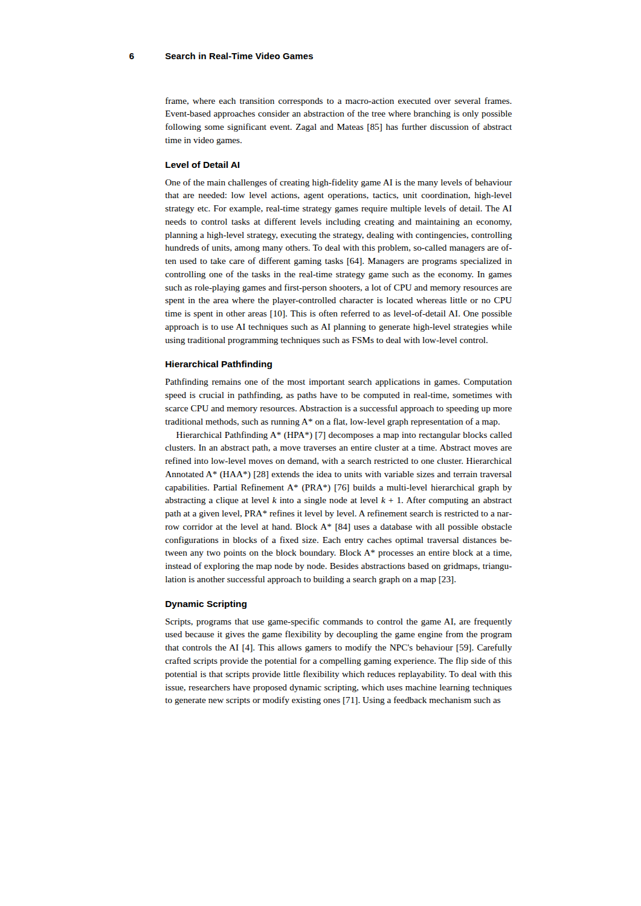6 Search in Real-Time Video Games
frame, where each transition corresponds to a macro-action executed over several frames. Event-based approaches consider an abstraction of the tree where branching is only possible following some significant event. Zagal and Mateas [85] has further discussion of abstract time in video games.
Level of Detail AI
One of the main challenges of creating high-fidelity game AI is the many levels of behaviour that are needed: low level actions, agent operations, tactics, unit coordination, high-level strategy etc. For example, real-time strategy games require multiple levels of detail. The AI needs to control tasks at different levels including creating and maintaining an economy, planning a high-level strategy, executing the strategy, dealing with contingencies, controlling hundreds of units, among many others. To deal with this problem, so-called managers are often used to take care of different gaming tasks [64]. Managers are programs specialized in controlling one of the tasks in the real-time strategy game such as the economy. In games such as role-playing games and first-person shooters, a lot of CPU and memory resources are spent in the area where the player-controlled character is located whereas little or no CPU time is spent in other areas [10]. This is often referred to as level-of-detail AI. One possible approach is to use AI techniques such as AI planning to generate high-level strategies while using traditional programming techniques such as FSMs to deal with low-level control.
Hierarchical Pathfinding
Pathfinding remains one of the most important search applications in games. Computation speed is crucial in pathfinding, as paths have to be computed in real-time, sometimes with scarce CPU and memory resources. Abstraction is a successful approach to speeding up more traditional methods, such as running A* on a flat, low-level graph representation of a map.
Hierarchical Pathfinding A* (HPA*) [7] decomposes a map into rectangular blocks called clusters. In an abstract path, a move traverses an entire cluster at a time. Abstract moves are refined into low-level moves on demand, with a search restricted to one cluster. Hierarchical Annotated A* (HAA*) [28] extends the idea to units with variable sizes and terrain traversal capabilities. Partial Refinement A* (PRA*) [76] builds a multi-level hierarchical graph by abstracting a clique at level k into a single node at level k + 1. After computing an abstract path at a given level, PRA* refines it level by level. A refinement search is restricted to a narrow corridor at the level at hand. Block A* [84] uses a database with all possible obstacle configurations in blocks of a fixed size. Each entry caches optimal traversal distances between any two points on the block boundary. Block A* processes an entire block at a time, instead of exploring the map node by node. Besides abstractions based on gridmaps, triangulation is another successful approach to building a search graph on a map [23].
Dynamic Scripting
Scripts, programs that use game-specific commands to control the game AI, are frequently used because it gives the game flexibility by decoupling the game engine from the program that controls the AI [4]. This allows gamers to modify the NPC's behaviour [59]. Carefully crafted scripts provide the potential for a compelling gaming experience. The flip side of this potential is that scripts provide little flexibility which reduces replayability. To deal with this issue, researchers have proposed dynamic scripting, which uses machine learning techniques to generate new scripts or modify existing ones [71]. Using a feedback mechanism such as